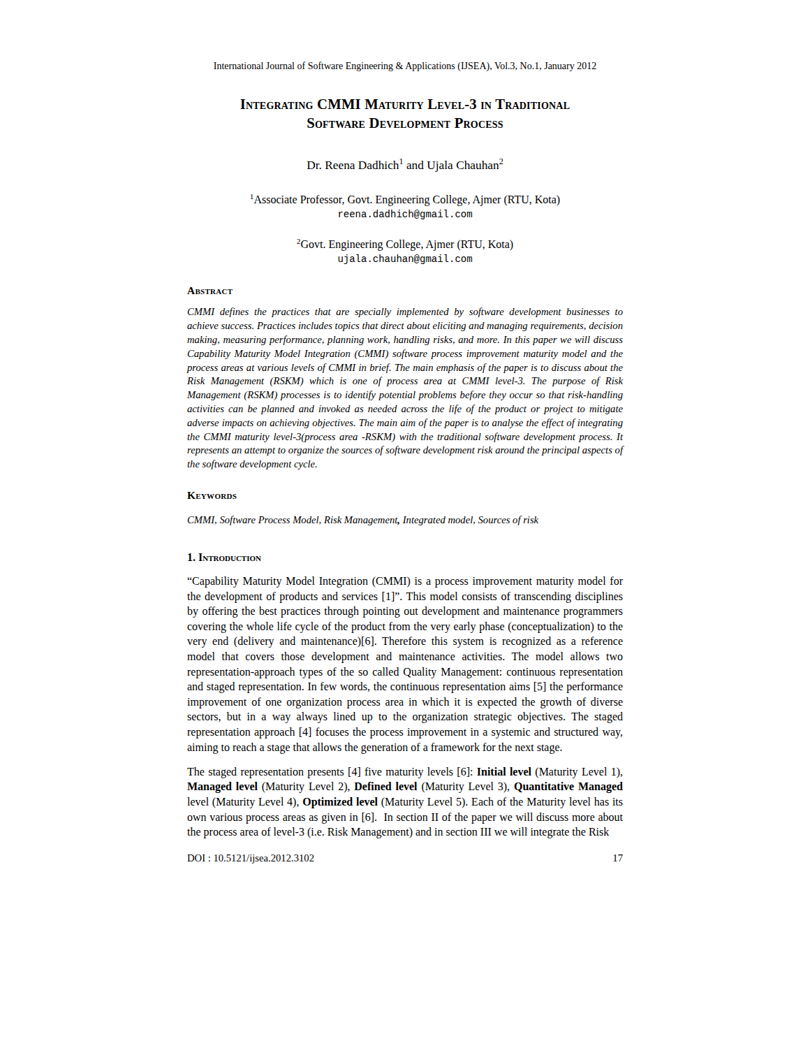International Journal of Software Engineering & Applications (IJSEA), Vol.3, No.1, January 2012
Integrating CMMI Maturity Level-3 in Traditional
Software Development Process
Dr. Reena Dadhich1 and Ujala Chauhan2
1Associate Professor, Govt. Engineering College, Ajmer (RTU, Kota) reena.dadhich@gmail.com
2Govt. Engineering College, Ajmer (RTU, Kota) ujala.chauhan@gmail.com
Abstract
CMMI defines the practices that are specially implemented by software development businesses to achieve success. Practices includes topics that direct about eliciting and managing requirements, decision making, measuring performance, planning work, handling risks, and more. In this paper we will discuss Capability Maturity Model Integration (CMMI) software process improvement maturity model and the process areas at various levels of CMMI in brief. The main emphasis of the paper is to discuss about the Risk Management (RSKM) which is one of process area at CMMI level-3. The purpose of Risk Management (RSKM) processes is to identify potential problems before they occur so that risk-handling activities can be planned and invoked as needed across the life of the product or project to mitigate adverse impacts on achieving objectives. The main aim of the paper is to analyse the effect of integrating the CMMI maturity level-3(process area -RSKM) with the traditional software development process. It represents an attempt to organize the sources of software development risk around the principal aspects of the software development cycle.
Keywords
CMMI, Software Process Model, Risk Management, Integrated model, Sources of risk
1. Introduction
“Capability Maturity Model Integration (CMMI) is a process improvement maturity model for the development of products and services [1]”. This model consists of transcending disciplines by offering the best practices through pointing out development and maintenance programmers covering the whole life cycle of the product from the very early phase (conceptualization) to the very end (delivery and maintenance)[6]. Therefore this system is recognized as a reference model that covers those development and maintenance activities. The model allows two representation-approach types of the so called Quality Management: continuous representation and staged representation. In few words, the continuous representation aims [5] the performance improvement of one organization process area in which it is expected the growth of diverse sectors, but in a way always lined up to the organization strategic objectives. The staged representation approach [4] focuses the process improvement in a systemic and structured way, aiming to reach a stage that allows the generation of a framework for the next stage.
The staged representation presents [4] five maturity levels [6]: Initial level (Maturity Level 1), Managed level (Maturity Level 2), Defined level (Maturity Level 3), Quantitative Managed level (Maturity Level 4), Optimized level (Maturity Level 5). Each of the Maturity level has its own various process areas as given in [6]. In section II of the paper we will discuss more about the process area of level-3 (i.e. Risk Management) and in section III we will integrate the Risk
DOI : 10.5121/ijsea.2012.3102
17